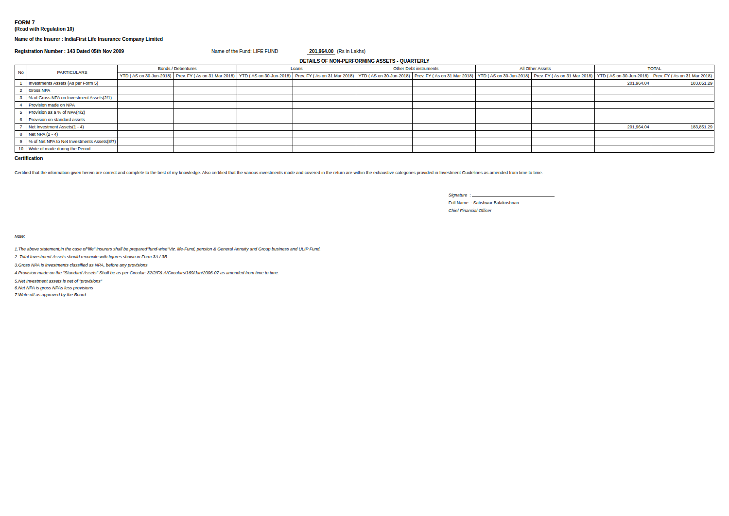FORM 7
(Read with Regulation 10)
Name of the Insurer : IndiaFirst Life Insurance Company Limited
Registration Number : 143 Dated 05th Nov 2009
Name of the Fund: LIFE FUND
201,964.00 (Rs in Lakhs)
DETAILS OF NON-PERFORMING ASSETS - QUARTERLY
| No | PARTICULARS | Bonds / Debentures | Loans | Other Debt instruments | All Other Assets | TOTAL |
| --- | --- | --- | --- | --- | --- | --- |
| YTD ( AS on 30-Jun-2018) | Prev. FY ( As on 31 Mar 2018) | YTD ( AS on 30-Jun-2018) | Prev. FY ( As on 31 Mar 2018) | YTD ( AS on 30-Jun-2018) | Prev. FY ( As on 31 Mar 2018) | YTD ( AS on 30-Jun-2018) | Prev. FY ( As on 31 Mar 2018) | YTD ( AS on 30-Jun-2018) | Prev. FY ( As on 31 Mar 2018) |
| 1 | Investments Assets (As per Form 5) | | | | | | | | | 201,964.04 | 183,851.29 |
| 2 | Gross NPA | | | | | | | | | | |
| 3 | % of Gross NPA on Investment Assets(2/1) | | | | | | | | | | |
| 4 | Provision made on NPA | | | | | | | | | | |
| 5 | Provision as a % of NPA(4/2) | | | | | | | | | | |
| 6 | Provision on standard assets | | | | | | | | | | |
| 7 | Net Investment Assets(1 - 4) | | | | | | | | | 201,964.04 | 183,851.29 |
| 8 | Net NPA (2 - 4) | | | | | | | | | | |
| 9 | % of Net NPA to Net Investments Assets(8/7) | | | | | | | | | | |
| 10 | Write of made during the Period | | | | | | | | | | |
Certification
Certified that the information given herein are correct and complete to the best of my knowledge. Also certified that the various investments made and covered in the return are within the exhaustive categories provided in Investment Guidelines as amended from time to time.
Signature :
Full Name : Satishwar Balakrishnan
Chief Financial Officer
Note:
1.The above statement,in the case of"life" insurers shall be prepared"fund-wise"Viz. life-Fund, pension & General Annuity and Group business and ULIP Fund.
2. Total Investment Assets should reconcile with figures shown in Form 3A / 3B
3.Gross NPA is investments classified as NPA, before any provisions
4.Provision made on the "Standard Assets" Shall be as per Circular: 32/2/F& A/Circulars/169/Jan/2006-07 as amended from time to time.
5.Net Investment assets is net of "provisions"
6.Net NPA is gross NPAs less provisions
7.Write off as approved by the Board